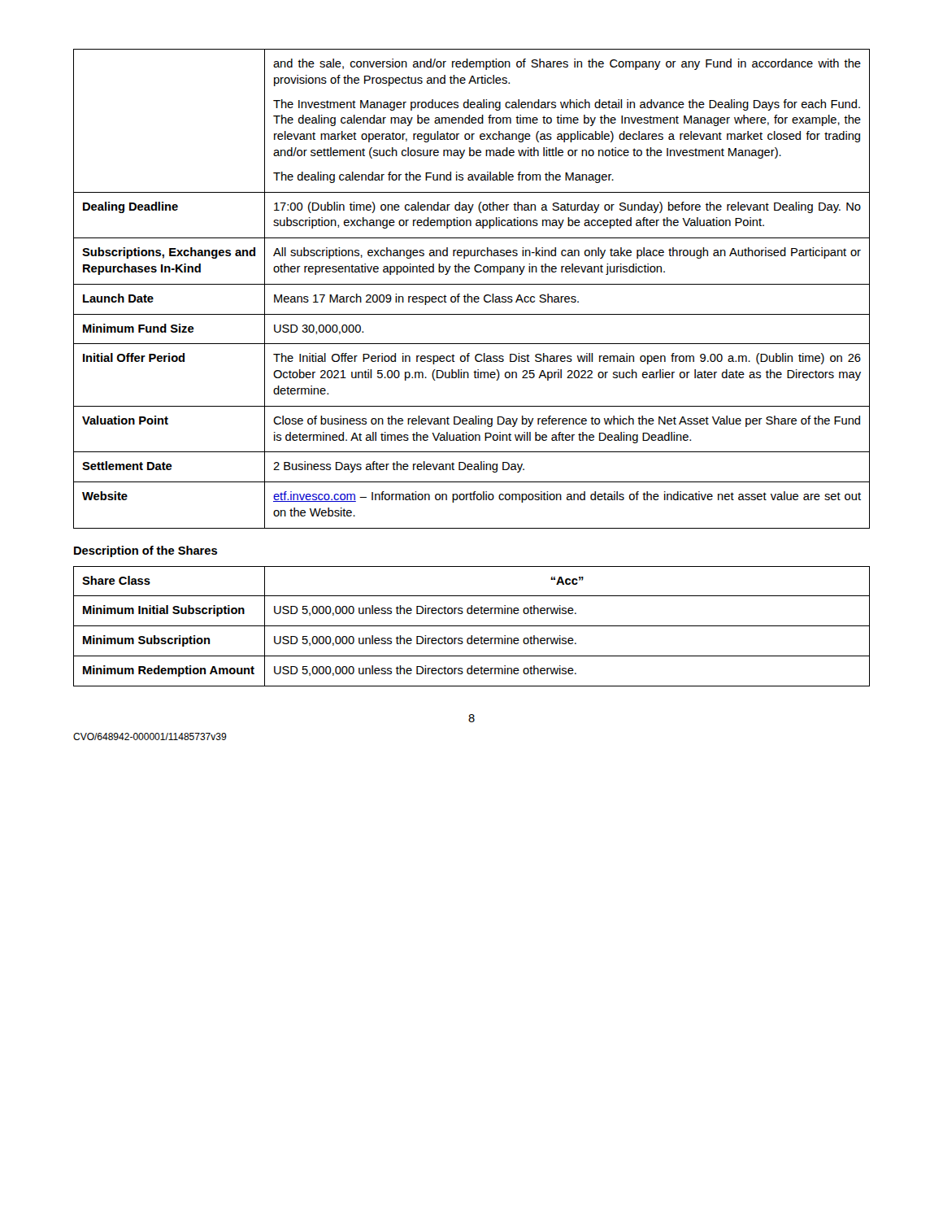| | and the sale, conversion and/or redemption of Shares in the Company or any Fund in accordance with the provisions of the Prospectus and the Articles. The Investment Manager produces dealing calendars which detail in advance the Dealing Days for each Fund. The dealing calendar may be amended from time to time by the Investment Manager where, for example, the relevant market operator, regulator or exchange (as applicable) declares a relevant market closed for trading and/or settlement (such closure may be made with little or no notice to the Investment Manager). The dealing calendar for the Fund is available from the Manager. |
| Dealing Deadline | 17:00 (Dublin time) one calendar day (other than a Saturday or Sunday) before the relevant Dealing Day. No subscription, exchange or redemption applications may be accepted after the Valuation Point. |
| Subscriptions, Exchanges and Repurchases In-Kind | All subscriptions, exchanges and repurchases in-kind can only take place through an Authorised Participant or other representative appointed by the Company in the relevant jurisdiction. |
| Launch Date | Means 17 March 2009 in respect of the Class Acc Shares. |
| Minimum Fund Size | USD 30,000,000. |
| Initial Offer Period | The Initial Offer Period in respect of Class Dist Shares will remain open from 9.00 a.m. (Dublin time) on 26 October 2021 until 5.00 p.m. (Dublin time) on 25 April 2022 or such earlier or later date as the Directors may determine. |
| Valuation Point | Close of business on the relevant Dealing Day by reference to which the Net Asset Value per Share of the Fund is determined. At all times the Valuation Point will be after the Dealing Deadline. |
| Settlement Date | 2 Business Days after the relevant Dealing Day. |
| Website | etf.invesco.com – Information on portfolio composition and details of the indicative net asset value are set out on the Website. |
Description of the Shares
| Share Class | “Acc” |
| Minimum Initial Subscription | USD 5,000,000 unless the Directors determine otherwise. |
| Minimum Subscription | USD 5,000,000 unless the Directors determine otherwise. |
| Minimum Redemption Amount | USD 5,000,000 unless the Directors determine otherwise. |
8
CVO/648942-000001/11485737v39